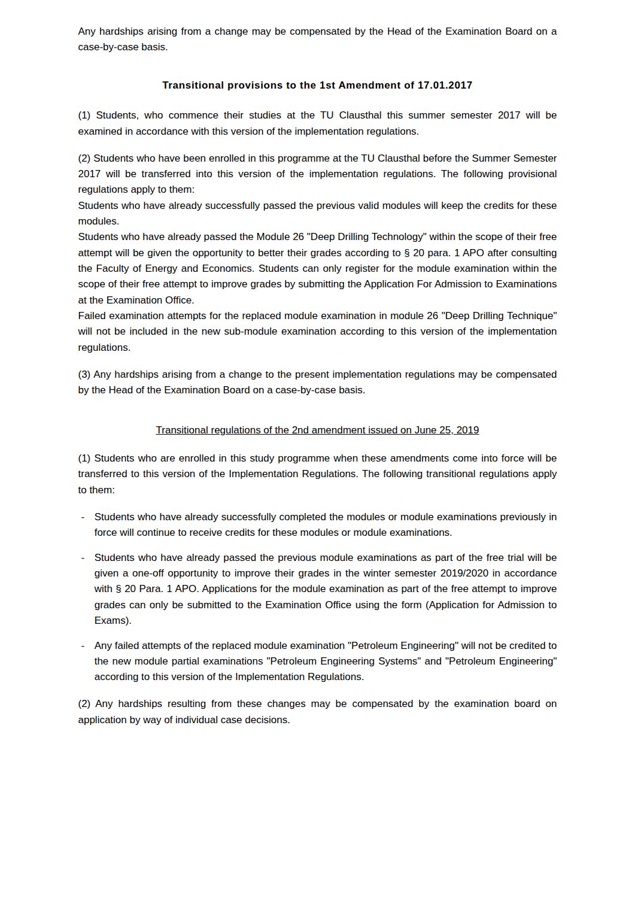Any hardships arising from a change may be compensated by the Head of the Examination Board on a case-by-case basis.
Transitional provisions to the 1st Amendment of 17.01.2017
(1) Students, who commence their studies at the TU Clausthal this summer semester 2017 will be examined in accordance with this version of the implementation regulations.
(2) Students who have been enrolled in this programme at the TU Clausthal before the Summer Semester 2017 will be transferred into this version of the implementation regulations. The following provisional regulations apply to them:
Students who have already successfully passed the previous valid modules will keep the credits for these modules.
Students who have already passed the Module 26 "Deep Drilling Technology" within the scope of their free attempt will be given the opportunity to better their grades according to § 20 para. 1 APO after consulting the Faculty of Energy and Economics. Students can only register for the module examination within the scope of their free attempt to improve grades by submitting the Application For Admission to Examinations at the Examination Office.
Failed examination attempts for the replaced module examination in module 26 "Deep Drilling Technique" will not be included in the new sub-module examination according to this version of the implementation regulations.
(3) Any hardships arising from a change to the present implementation regulations may be compensated by the Head of the Examination Board on a case-by-case basis.
Transitional regulations of the 2nd amendment issued on June 25, 2019
(1) Students who are enrolled in this study programme when these amendments come into force will be transferred to this version of the Implementation Regulations. The following transitional regulations apply to them:
Students who have already successfully completed the modules or module examinations previously in force will continue to receive credits for these modules or module examinations.
Students who have already passed the previous module examinations as part of the free trial will be given a one-off opportunity to improve their grades in the winter semester 2019/2020 in accordance with § 20 Para. 1 APO. Applications for the module examination as part of the free attempt to improve grades can only be submitted to the Examination Office using the form (Application for Admission to Exams).
Any failed attempts of the replaced module examination "Petroleum Engineering" will not be credited to the new module partial examinations "Petroleum Engineering Systems" and "Petroleum Engineering" according to this version of the Implementation Regulations.
(2) Any hardships resulting from these changes may be compensated by the examination board on application by way of individual case decisions.